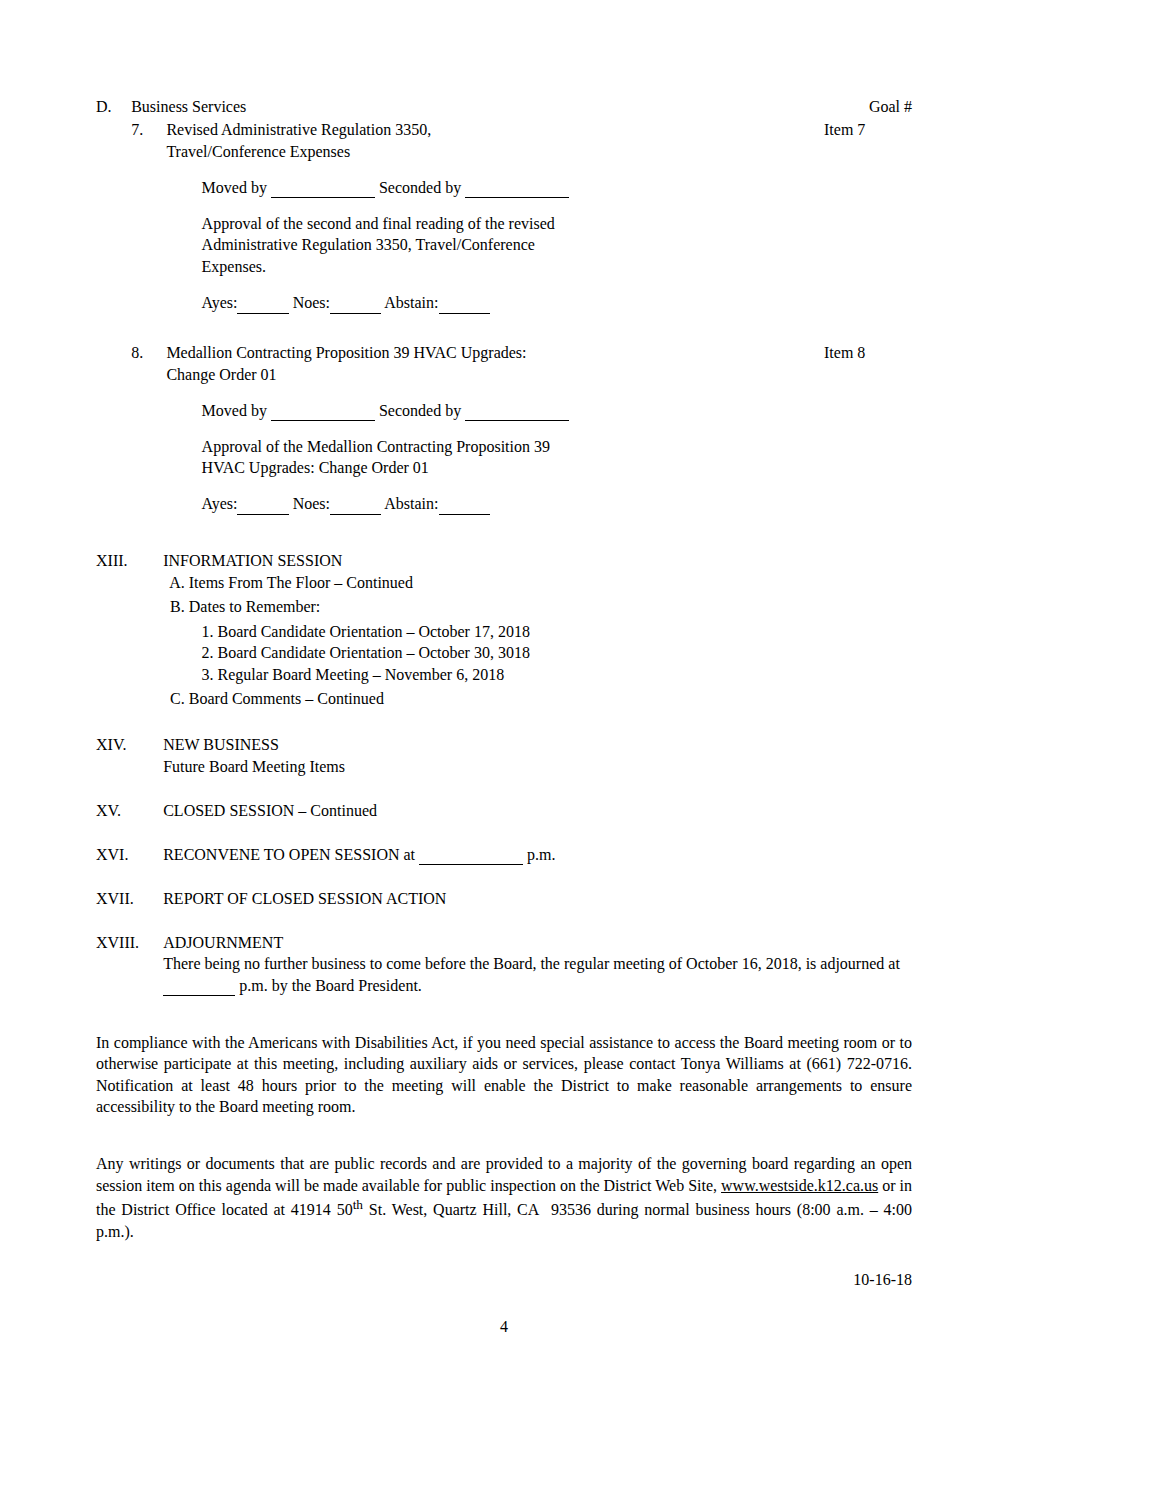D.
Business Services
Goal #
7.
Revised Administrative Regulation 3350,
Travel/Conference Expenses
Item 7
Moved by Seconded by
Approval of the second and final reading of the revised
Administrative Regulation 3350, Travel/Conference
Expenses.
Ayes: Noes: Abstain:
8.
Medallion Contracting Proposition 39 HVAC Upgrades:
Change Order 01
Item 8
Moved by Seconded by
Approval of the Medallion Contracting Proposition 39
HVAC Upgrades: Change Order 01
Ayes: Noes: Abstain:
XIII.
INFORMATION SESSION
Items From The Floor – Continued
Dates to Remember:
Board Candidate Orientation – October 17, 2018
Board Candidate Orientation – October 30, 3018
Regular Board Meeting – November 6, 2018
Board Comments – Continued
XIV.
NEW BUSINESS
Future Board Meeting Items
XV.
CLOSED SESSION – Continued
XVI.
RECONVENE TO OPEN SESSION at p.m.
XVII.
REPORT OF CLOSED SESSION ACTION
XVIII.
ADJOURNMENT
There being no further business to come before the Board, the regular meeting of October 16, 2018, is adjourned at p.m. by the Board President.
In compliance with the Americans with Disabilities Act, if you need special assistance to access the Board meeting room or to otherwise participate at this meeting, including auxiliary aids or services, please contact Tonya Williams at (661) 722-0716. Notification at least 48 hours prior to the meeting will enable the District to make reasonable arrangements to ensure accessibility to the Board meeting room.
Any writings or documents that are public records and are provided to a majority of the governing board regarding an open session item on this agenda will be made available for public inspection on the District Web Site, www.westside.k12.ca.us or in the District Office located at 41914 50th St. West, Quartz Hill, CA 93536 during normal business hours (8:00 a.m. – 4:00 p.m.).
10-16-18
4